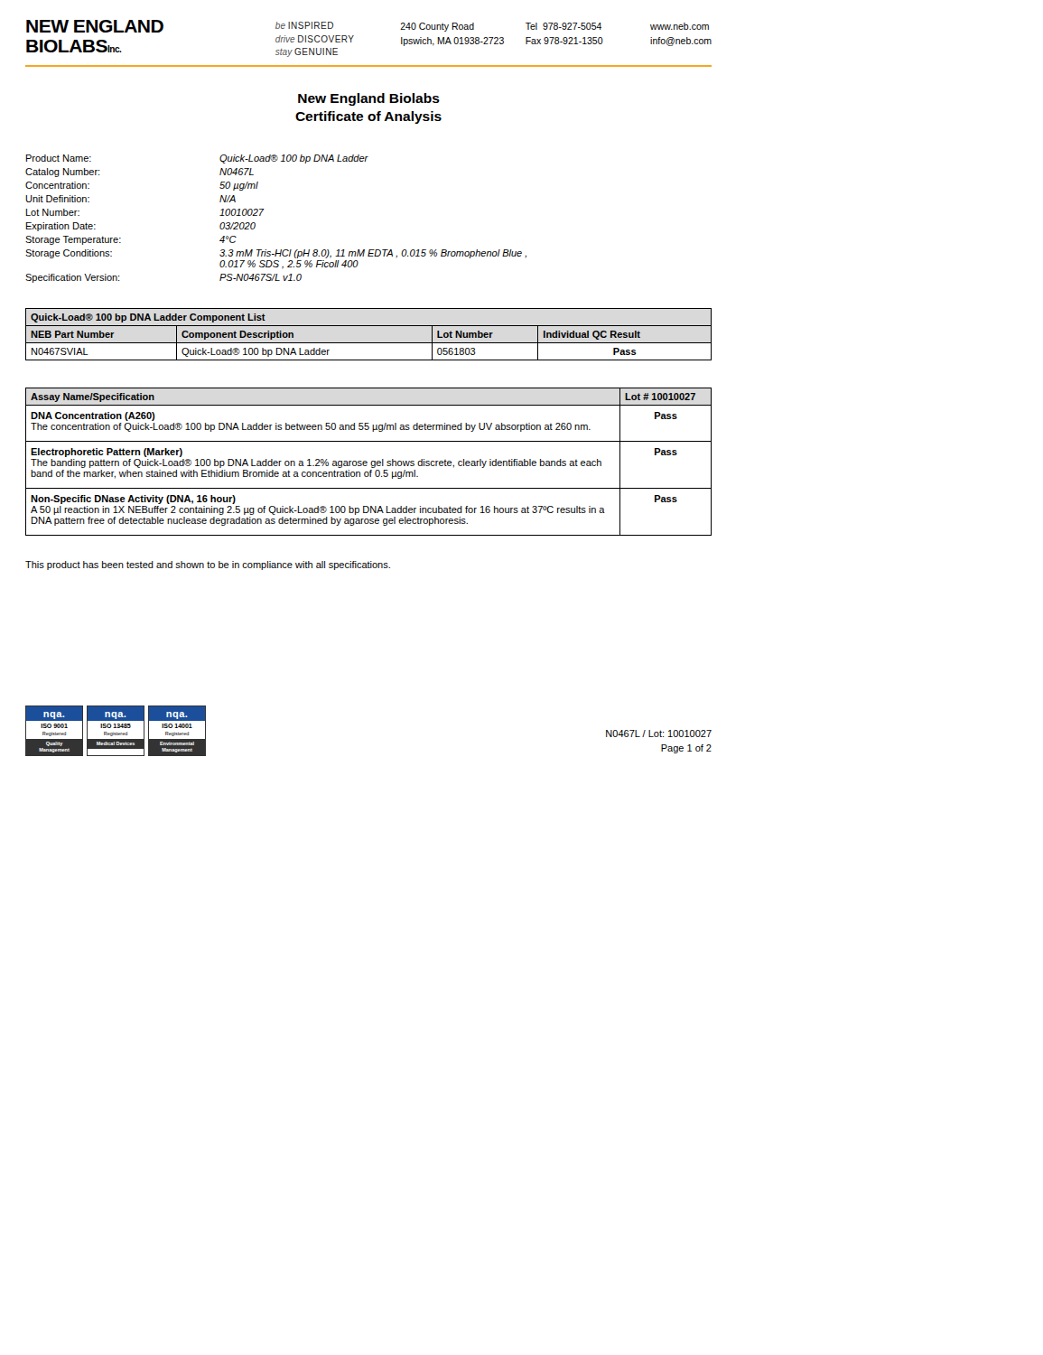NEW ENGLAND
BIOLABSInc.
be INSPIRED
drive DISCOVERY
stay GENUINE
240 County Road
Ipswich, MA 01938-2723
Tel 978-927-5054
Fax 978-921-1350
www.neb.com
info@neb.com
New England Biolabs
Certificate of Analysis
| Product Name: | Quick-Load® 100 bp DNA Ladder |
| Catalog Number: | N0467L |
| Concentration: | 50 µg/ml |
| Unit Definition: | N/A |
| Lot Number: | 10010027 |
| Expiration Date: | 03/2020 |
| Storage Temperature: | 4°C |
| Storage Conditions: | 3.3 mM Tris-HCl (pH 8.0), 11 mM EDTA , 0.015 % Bromophenol Blue , 0.017 % SDS , 2.5 % Ficoll 400 |
| Specification Version: | PS-N0467S/L v1.0 |
| Quick-Load® 100 bp DNA Ladder Component List |
| --- |
| NEB Part Number | Component Description | Lot Number | Individual QC Result |
| N0467SVIAL | Quick-Load® 100 bp DNA Ladder | 0561803 | Pass |
| Assay Name/Specification | Lot # 10010027 |
| --- | --- |
| DNA Concentration (A260) The concentration of Quick-Load® 100 bp DNA Ladder is between 50 and 55 µg/ml as determined by UV absorption at 260 nm. | Pass |
| Electrophoretic Pattern (Marker) The banding pattern of Quick-Load® 100 bp DNA Ladder on a 1.2% agarose gel shows discrete, clearly identifiable bands at each band of the marker, when stained with Ethidium Bromide at a concentration of 0.5 µg/ml. | Pass |
| Non-Specific DNase Activity (DNA, 16 hour) A 50 µl reaction in 1X NEBuffer 2 containing 2.5 µg of Quick-Load® 100 bp DNA Ladder incubated for 16 hours at 37ºC results in a DNA pattern free of detectable nuclease degradation as determined by agarose gel electrophoresis. | Pass |
This product has been tested and shown to be in compliance with all specifications.
nqa.
ISO 9001
Registered
Quality
Management
nqa.
ISO 13485
Registered
Medical Devices
nqa.
ISO 14001
Registered
Environmental
Management
N0467L / Lot: 10010027
Page 1 of 2